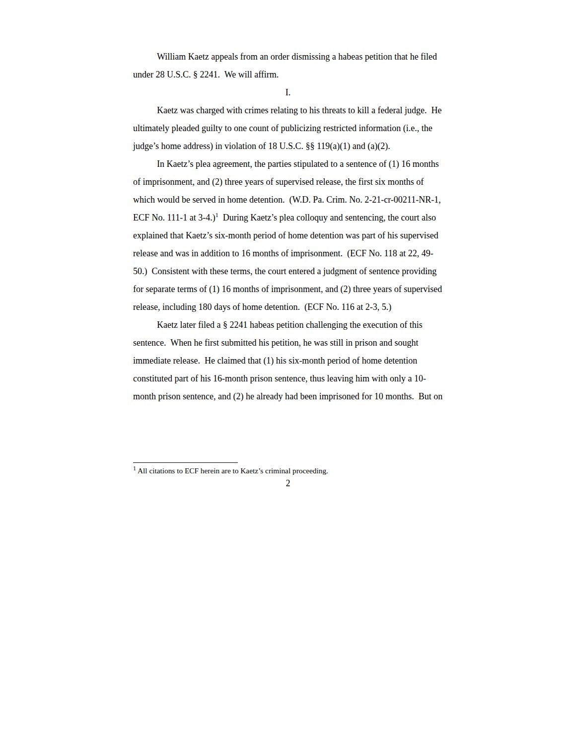William Kaetz appeals from an order dismissing a habeas petition that he filed under 28 U.S.C. § 2241. We will affirm.
I.
Kaetz was charged with crimes relating to his threats to kill a federal judge. He ultimately pleaded guilty to one count of publicizing restricted information (i.e., the judge’s home address) in violation of 18 U.S.C. §§ 119(a)(1) and (a)(2).
In Kaetz’s plea agreement, the parties stipulated to a sentence of (1) 16 months of imprisonment, and (2) three years of supervised release, the first six months of which would be served in home detention. (W.D. Pa. Crim. No. 2-21-cr-00211-NR-1, ECF No. 111-1 at 3-4.)1 During Kaetz’s plea colloquy and sentencing, the court also explained that Kaetz’s six-month period of home detention was part of his supervised release and was in addition to 16 months of imprisonment. (ECF No. 118 at 22, 49-50.) Consistent with these terms, the court entered a judgment of sentence providing for separate terms of (1) 16 months of imprisonment, and (2) three years of supervised release, including 180 days of home detention. (ECF No. 116 at 2-3, 5.)
Kaetz later filed a § 2241 habeas petition challenging the execution of this sentence. When he first submitted his petition, he was still in prison and sought immediate release. He claimed that (1) his six-month period of home detention constituted part of his 16-month prison sentence, thus leaving him with only a 10-month prison sentence, and (2) he already had been imprisoned for 10 months. But on
1 All citations to ECF herein are to Kaetz’s criminal proceeding.
2